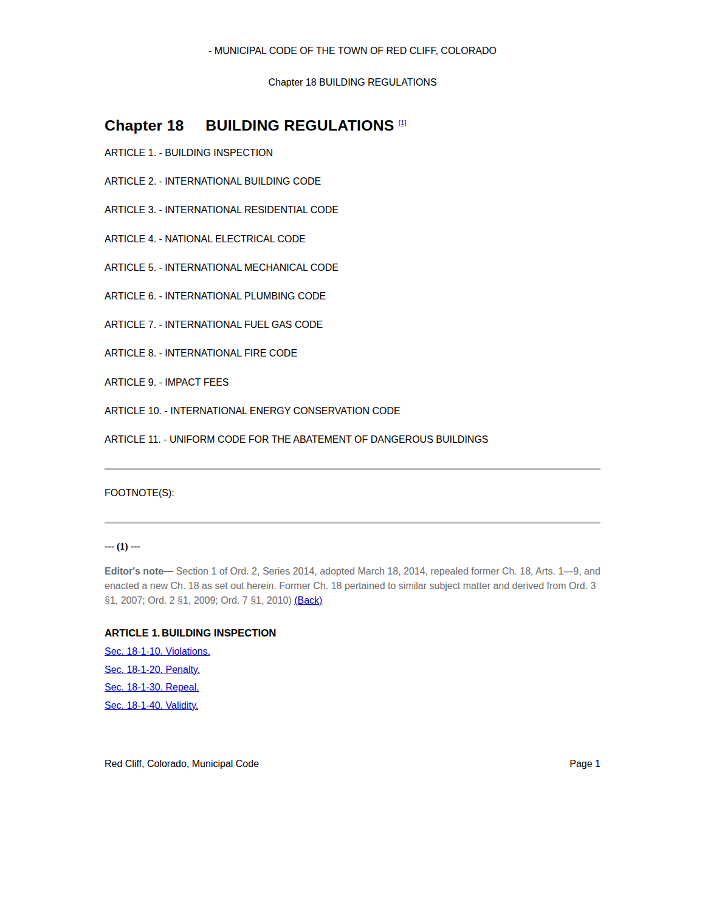- MUNICIPAL CODE OF THE TOWN OF RED CLIFF, COLORADO
Chapter 18 BUILDING REGULATIONS
Chapter 18 BUILDING REGULATIONS [1]
ARTICLE 1. - BUILDING INSPECTION
ARTICLE 2. - INTERNATIONAL BUILDING CODE
ARTICLE 3. - INTERNATIONAL RESIDENTIAL CODE
ARTICLE 4. - NATIONAL ELECTRICAL CODE
ARTICLE 5. - INTERNATIONAL MECHANICAL CODE
ARTICLE 6. - INTERNATIONAL PLUMBING CODE
ARTICLE 7. - INTERNATIONAL FUEL GAS CODE
ARTICLE 8. - INTERNATIONAL FIRE CODE
ARTICLE 9. - IMPACT FEES
ARTICLE 10. - INTERNATIONAL ENERGY CONSERVATION CODE
ARTICLE 11. - UNIFORM CODE FOR THE ABATEMENT OF DANGEROUS BUILDINGS
FOOTNOTE(S):
--- (1) ---
Editor's note— Section 1 of Ord. 2, Series 2014, adopted March 18, 2014, repealed former Ch. 18, Arts. 1—9, and enacted a new Ch. 18 as set out herein. Former Ch. 18 pertained to similar subject matter and derived from Ord. 3 §1, 2007; Ord. 2 §1, 2009; Ord. 7 §1, 2010) (Back)
ARTICLE 1. BUILDING INSPECTION
Sec. 18-1-10. Violations.
Sec. 18-1-20. Penalty.
Sec. 18-1-30. Repeal.
Sec. 18-1-40. Validity.
Red Cliff, Colorado, Municipal Code Page 1